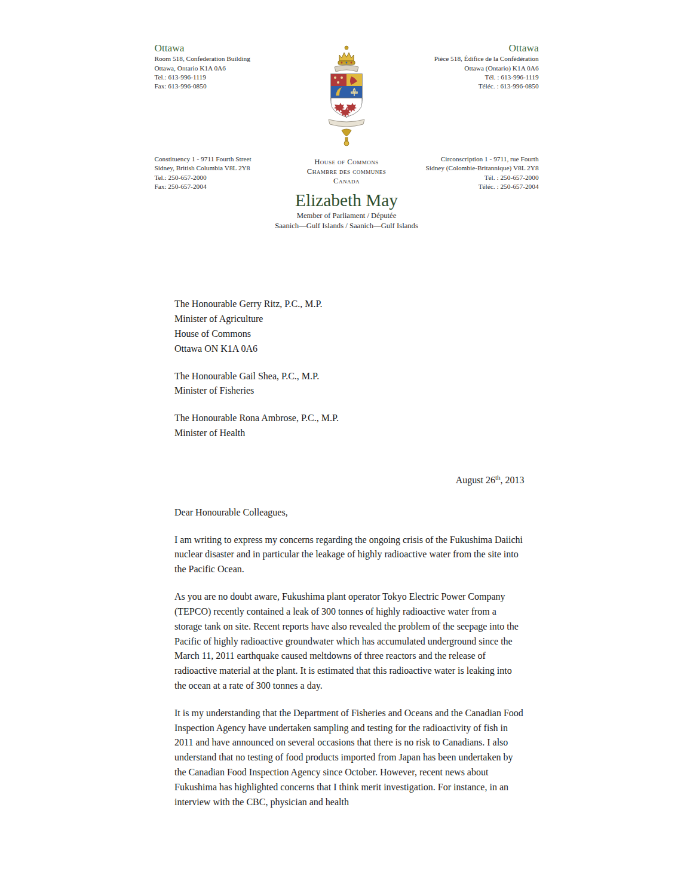Ottawa Room 518, Confederation Building
Ottawa, Ontario K1A 0A6
Tel.: 613-996-1119
Fax: 613-996-0850
Ottawa Pièce 518, Édifice de la Confédération
Ottawa (Ontario) K1A 0A6
Tél. : 613-996-1119
Téléc. : 613-996-0850
House of Commons
Chambre des communes
Canada
Constituency 1 - 9711 Fourth Street
Sidney, British Columbia V8L 2Y8
Tel.: 250-657-2000
Fax: 250-657-2004
Circonscription 1 - 9711, rue Fourth
Sidney (Colombie-Britannique) V8L 2Y8
Tél. : 250-657-2000
Téléc. : 250-657-2004
Elizabeth May
Member of Parliament / Députée
Saanich—Gulf Islands / Saanich—Gulf Islands
The Honourable Gerry Ritz, P.C., M.P.
Minister of Agriculture
House of Commons
Ottawa ON K1A 0A6
The Honourable Gail Shea, P.C., M.P.
Minister of Fisheries
The Honourable Rona Ambrose, P.C., M.P.
Minister of Health
August 26th, 2013
Dear Honourable Colleagues,
I am writing to express my concerns regarding the ongoing crisis of the Fukushima Daiichi nuclear disaster and in particular the leakage of highly radioactive water from the site into the Pacific Ocean.
As you are no doubt aware, Fukushima plant operator Tokyo Electric Power Company (TEPCO) recently contained a leak of 300 tonnes of highly radioactive water from a storage tank on site. Recent reports have also revealed the problem of the seepage into the Pacific of highly radioactive groundwater which has accumulated underground since the March 11, 2011 earthquake caused meltdowns of three reactors and the release of radioactive material at the plant. It is estimated that this radioactive water is leaking into the ocean at a rate of 300 tonnes a day.
It is my understanding that the Department of Fisheries and Oceans and the Canadian Food Inspection Agency have undertaken sampling and testing for the radioactivity of fish in 2011 and have announced on several occasions that there is no risk to Canadians. I also understand that no testing of food products imported from Japan has been undertaken by the Canadian Food Inspection Agency since October. However, recent news about Fukushima has highlighted concerns that I think merit investigation. For instance, in an interview with the CBC, physician and health